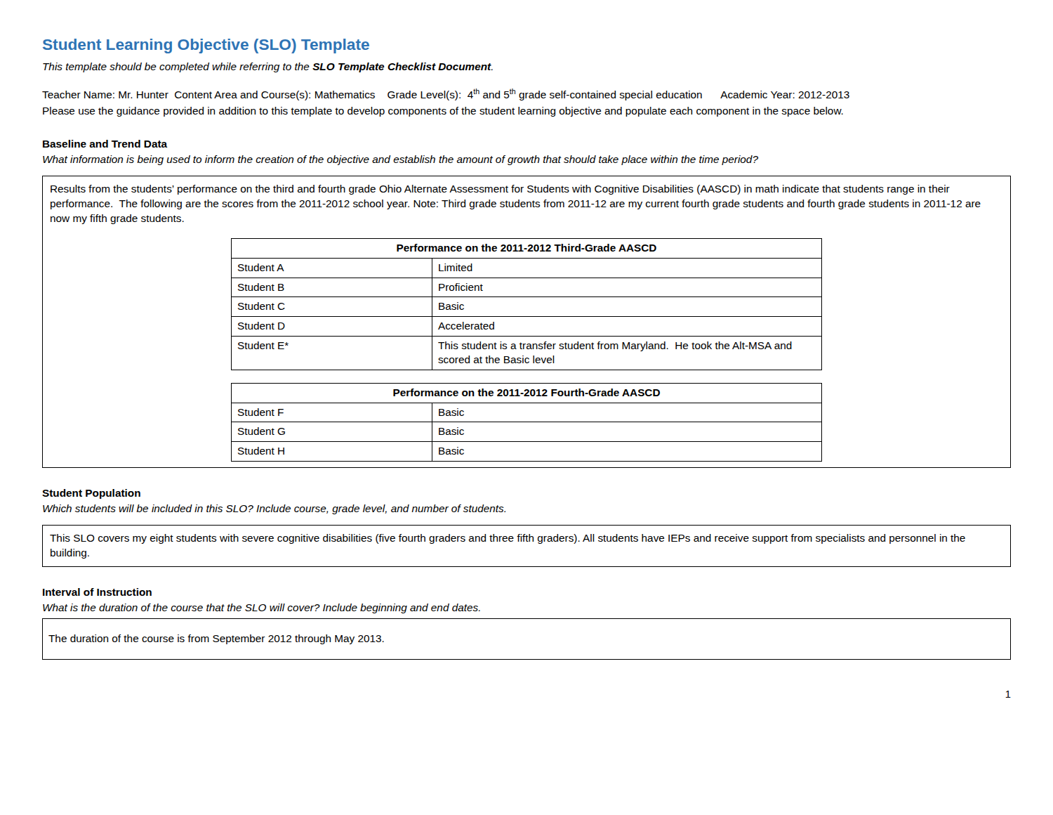Student Learning Objective (SLO) Template
This template should be completed while referring to the SLO Template Checklist Document.
Teacher Name: Mr. Hunter Content Area and Course(s): Mathematics Grade Level(s): 4th and 5th grade self-contained special education Academic Year: 2012-2013
Please use the guidance provided in addition to this template to develop components of the student learning objective and populate each component in the space below.
Baseline and Trend Data
What information is being used to inform the creation of the objective and establish the amount of growth that should take place within the time period?
Results from the students’ performance on the third and fourth grade Ohio Alternate Assessment for Students with Cognitive Disabilities (AASCD) in math indicate that students range in their performance. The following are the scores from the 2011-2012 school year. Note: Third grade students from 2011-12 are my current fourth grade students and fourth grade students in 2011-12 are now my fifth grade students.
| Performance on the 2011-2012 Third-Grade AASCD |
| --- |
| Student A | Limited |
| Student B | Proficient |
| Student C | Basic |
| Student D | Accelerated |
| Student E* | This student is a transfer student from Maryland. He took the Alt-MSA and scored at the Basic level |
| Performance on the 2011-2012 Fourth-Grade AASCD |
| --- |
| Student F | Basic |
| Student G | Basic |
| Student H | Basic |
Student Population
Which students will be included in this SLO? Include course, grade level, and number of students.
This SLO covers my eight students with severe cognitive disabilities (five fourth graders and three fifth graders). All students have IEPs and receive support from specialists and personnel in the building.
Interval of Instruction
What is the duration of the course that the SLO will cover? Include beginning and end dates.
The duration of the course is from September 2012 through May 2013.
1